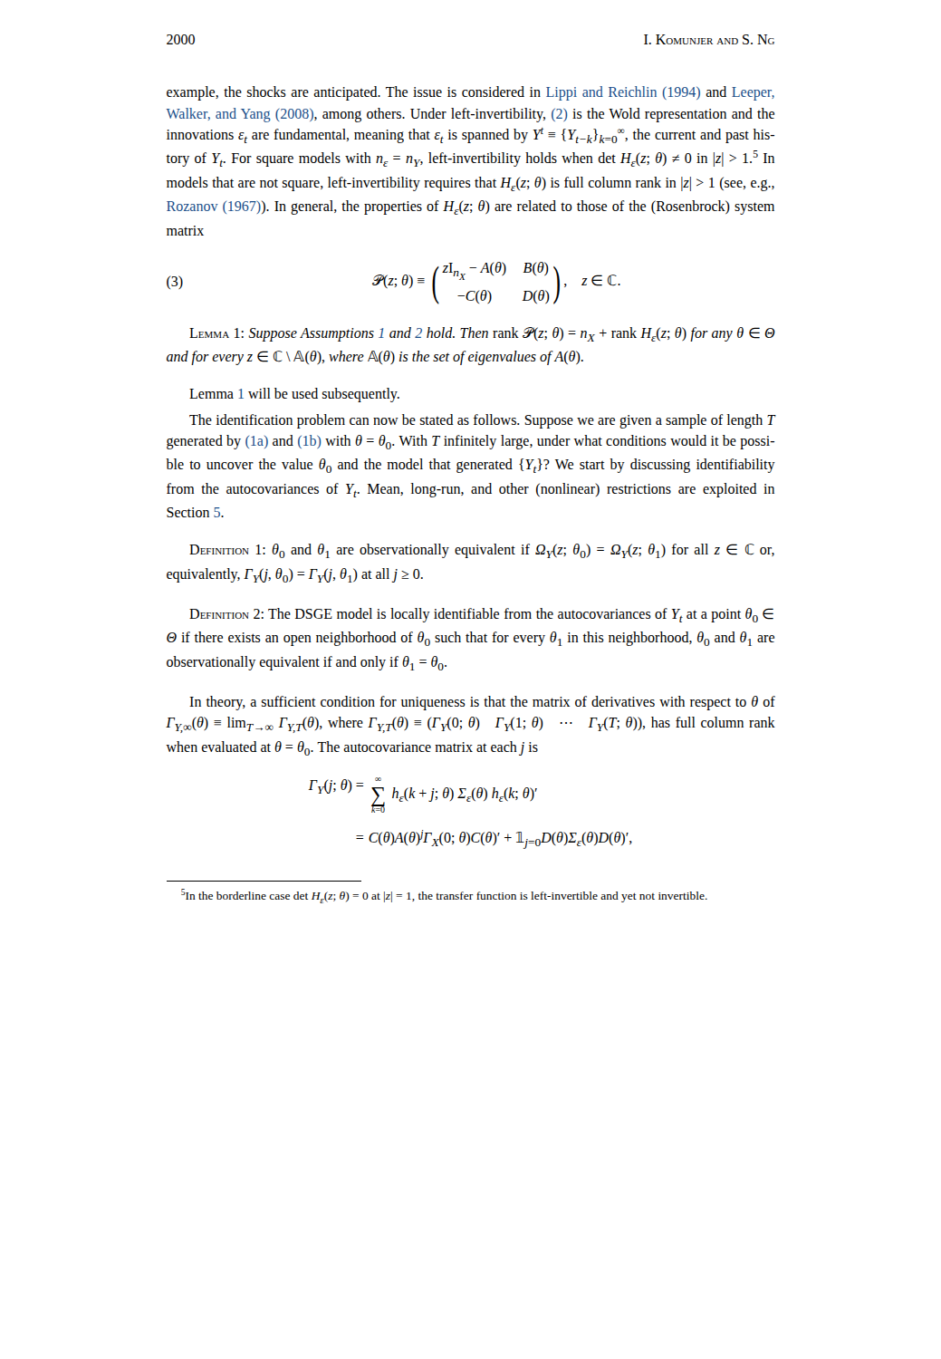2000 I. Komunjer and S. Ng
example, the shocks are anticipated. The issue is considered in Lippi and Reichlin (1994) and Leeper, Walker, and Yang (2008), among others. Under left-invertibility, (2) is the Wold representation and the innovations εt are fundamental, meaning that εt is spanned by Yt ≡ {Yt−k}k=0∞, the current and past history of Yt. For square models with nε = nY, left-invertibility holds when det Hε(z; θ) ≠ 0 in |z| > 1.5 In models that are not square, left-invertibility requires that Hε(z; θ) is full column rank in |z| > 1 (see, e.g., Rozanov (1967)). In general, the properties of Hε(z; θ) are related to those of the (Rosenbrock) system matrix
(3)
𝒫(z; θ) ≡ ( z InX − A(θ) B(θ) −C(θ) D(θ) ), z ∈ ℂ.
Lemma 1: Suppose Assumptions 1 and 2 hold. Then rank 𝒫(z; θ) = nX + rank Hε(z; θ) for any θ ∈ Θ and for every z ∈ ℂ \ 𝔸(θ), where 𝔸(θ) is the set of eigenvalues of A(θ).
Lemma 1 will be used subsequently.
The identification problem can now be stated as follows. Suppose we are given a sample of length T generated by (1a) and (1b) with θ = θ0. With T infinitely large, under what conditions would it be possible to uncover the value θ0 and the model that generated {Yt}? We start by discussing identifiability from the autocovariances of Yt. Mean, long-run, and other (nonlinear) restrictions are exploited in Section 5.
Definition 1: θ0 and θ1 are observationally equivalent if ΩY(z; θ0) = ΩY(z; θ1) for all z ∈ ℂ or, equivalently, ΓY(j, θ0) = ΓY(j, θ1) at all j ≥ 0.
Definition 2: The DSGE model is locally identifiable from the autocovariances of Yt at a point θ0 ∈ Θ if there exists an open neighborhood of θ0 such that for every θ1 in this neighborhood, θ0 and θ1 are observationally equivalent if and only if θ1 = θ0.
In theory, a sufficient condition for uniqueness is that the matrix of derivatives with respect to θ of ΓY,∞(θ) ≡ limT→∞ ΓY,T(θ), where ΓY,T(θ) ≡ (ΓY(0; θ) ΓY(1; θ) ⋯ ΓY(T; θ)), has full column rank when evaluated at θ = θ0. The autocovariance matrix at each j is
ΓY(j; θ) =
∞∑k=0 hε(k + j; θ) Σε(θ) hε(k; θ)′
=
C(θ)A(θ)jΓX(0; θ)C(θ)′ + 𝟙j=0D(θ)Σε(θ)D(θ)′,
5In the borderline case det Hε(z; θ) = 0 at |z| = 1, the transfer function is left-invertible and yet not invertible.